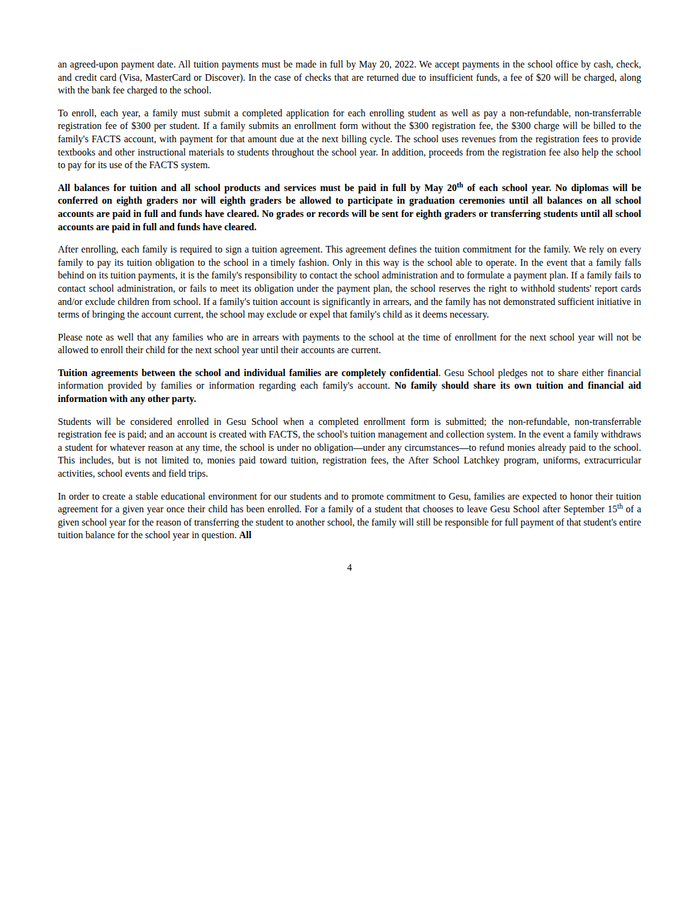an agreed-upon payment date. All tuition payments must be made in full by May 20, 2022. We accept payments in the school office by cash, check, and credit card (Visa, MasterCard or Discover). In the case of checks that are returned due to insufficient funds, a fee of $20 will be charged, along with the bank fee charged to the school.
To enroll, each year, a family must submit a completed application for each enrolling student as well as pay a non-refundable, non-transferrable registration fee of $300 per student. If a family submits an enrollment form without the $300 registration fee, the $300 charge will be billed to the family's FACTS account, with payment for that amount due at the next billing cycle. The school uses revenues from the registration fees to provide textbooks and other instructional materials to students throughout the school year. In addition, proceeds from the registration fee also help the school to pay for its use of the FACTS system.
All balances for tuition and all school products and services must be paid in full by May 20th of each school year. No diplomas will be conferred on eighth graders nor will eighth graders be allowed to participate in graduation ceremonies until all balances on all school accounts are paid in full and funds have cleared. No grades or records will be sent for eighth graders or transferring students until all school accounts are paid in full and funds have cleared.
After enrolling, each family is required to sign a tuition agreement. This agreement defines the tuition commitment for the family. We rely on every family to pay its tuition obligation to the school in a timely fashion. Only in this way is the school able to operate. In the event that a family falls behind on its tuition payments, it is the family's responsibility to contact the school administration and to formulate a payment plan. If a family fails to contact school administration, or fails to meet its obligation under the payment plan, the school reserves the right to withhold students' report cards and/or exclude children from school. If a family's tuition account is significantly in arrears, and the family has not demonstrated sufficient initiative in terms of bringing the account current, the school may exclude or expel that family's child as it deems necessary.
Please note as well that any families who are in arrears with payments to the school at the time of enrollment for the next school year will not be allowed to enroll their child for the next school year until their accounts are current.
Tuition agreements between the school and individual families are completely confidential. Gesu School pledges not to share either financial information provided by families or information regarding each family's account. No family should share its own tuition and financial aid information with any other party.
Students will be considered enrolled in Gesu School when a completed enrollment form is submitted; the non-refundable, non-transferrable registration fee is paid; and an account is created with FACTS, the school's tuition management and collection system. In the event a family withdraws a student for whatever reason at any time, the school is under no obligation—under any circumstances—to refund monies already paid to the school. This includes, but is not limited to, monies paid toward tuition, registration fees, the After School Latchkey program, uniforms, extracurricular activities, school events and field trips.
In order to create a stable educational environment for our students and to promote commitment to Gesu, families are expected to honor their tuition agreement for a given year once their child has been enrolled. For a family of a student that chooses to leave Gesu School after September 15th of a given school year for the reason of transferring the student to another school, the family will still be responsible for full payment of that student's entire tuition balance for the school year in question. All
4